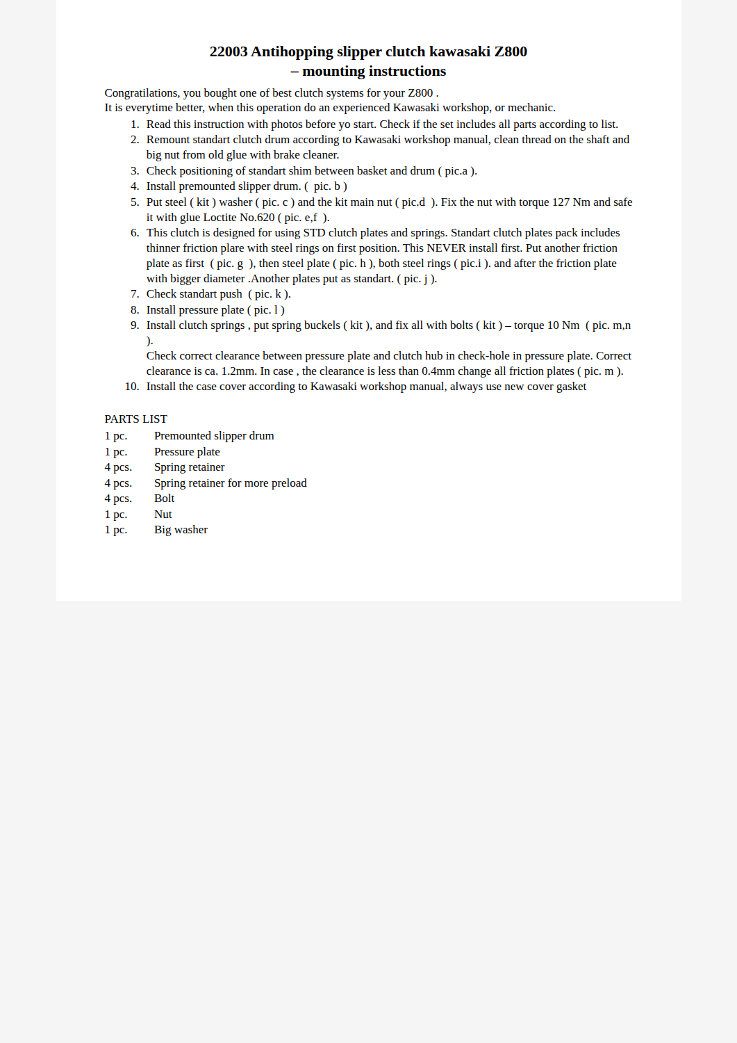22003 Antihopping slipper clutch kawasaki Z800
– mounting instructions
Congratilations, you bought one of best clutch systems for your Z800 .
It is everytime better, when this operation do an experienced Kawasaki workshop, or mechanic.
Read this instruction with photos before yo start. Check if the set includes all parts according to list.
Remount standart clutch drum according to Kawasaki workshop manual, clean thread on the shaft and big nut from old glue with brake cleaner.
Check positioning of standart shim between basket and drum ( pic.a ).
Install premounted slipper drum. ( pic. b )
Put steel ( kit ) washer ( pic. c ) and the kit main nut ( pic.d ). Fix the nut with torque 127 Nm and safe it with glue Loctite No.620 ( pic. e,f ).
This clutch is designed for using STD clutch plates and springs. Standart clutch plates pack includes thinner friction plare with steel rings on first position. This NEVER install first. Put another friction plate as first ( pic. g ), then steel plate ( pic. h ), both steel rings ( pic.i ). and after the friction plate with bigger diameter .Another plates put as standart. ( pic. j ).
Check standart push ( pic. k ).
Install pressure plate ( pic. l )
Install clutch springs , put spring buckels ( kit ), and fix all with bolts ( kit ) – torque 10 Nm ( pic. m,n ).
Check correct clearance between pressure plate and clutch hub in check-hole in pressure plate. Correct clearance is ca. 1.2mm. In case , the clearance is less than 0.4mm change all friction plates ( pic. m ).
Install the case cover according to Kawasaki workshop manual, always use new cover gasket
PARTS LIST
| 1 pc. | Premounted slipper drum |
| 1 pc. | Pressure plate |
| 4 pcs. | Spring retainer |
| 4 pcs. | Spring retainer for more preload |
| 4 pcs. | Bolt |
| 1 pc. | Nut |
| 1 pc. | Big washer |